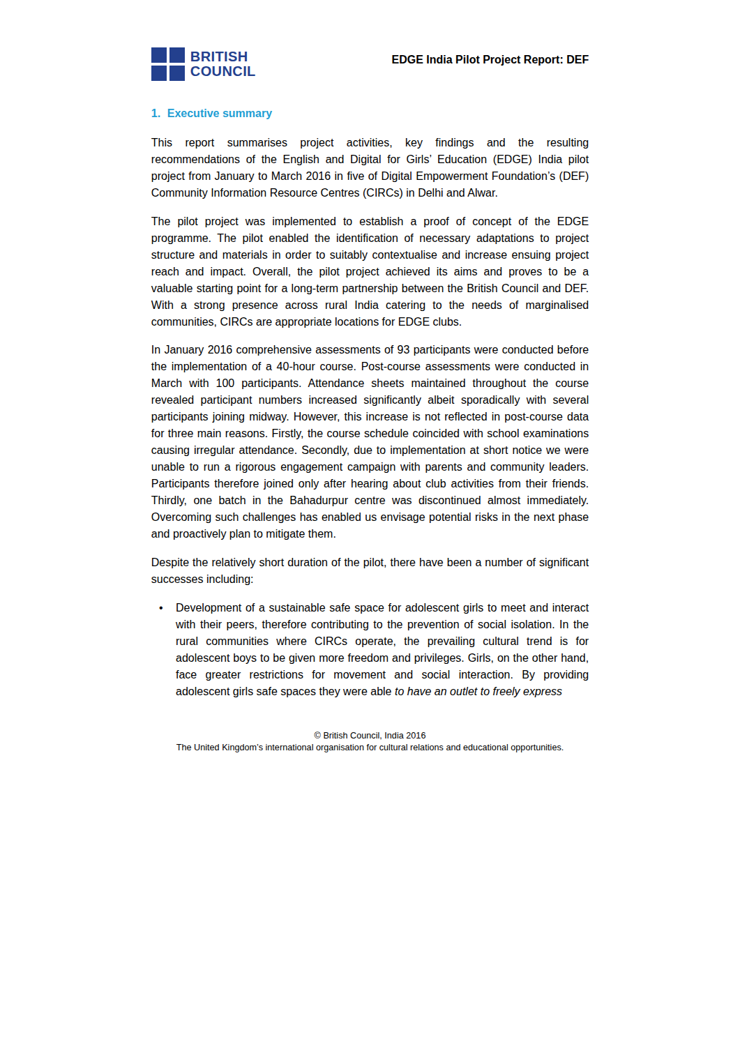BRITISH
COUNCIL
EDGE India Pilot Project Report: DEF
1. Executive summary
This report summarises project activities, key findings and the resulting recommendations of the English and Digital for Girls’ Education (EDGE) India pilot project from January to March 2016 in five of Digital Empowerment Foundation’s (DEF) Community Information Resource Centres (CIRCs) in Delhi and Alwar.
The pilot project was implemented to establish a proof of concept of the EDGE programme. The pilot enabled the identification of necessary adaptations to project structure and materials in order to suitably contextualise and increase ensuing project reach and impact. Overall, the pilot project achieved its aims and proves to be a valuable starting point for a long-term partnership between the British Council and DEF. With a strong presence across rural India catering to the needs of marginalised communities, CIRCs are appropriate locations for EDGE clubs.
In January 2016 comprehensive assessments of 93 participants were conducted before the implementation of a 40-hour course. Post-course assessments were conducted in March with 100 participants. Attendance sheets maintained throughout the course revealed participant numbers increased significantly albeit sporadically with several participants joining midway. However, this increase is not reflected in post-course data for three main reasons. Firstly, the course schedule coincided with school examinations causing irregular attendance. Secondly, due to implementation at short notice we were unable to run a rigorous engagement campaign with parents and community leaders. Participants therefore joined only after hearing about club activities from their friends. Thirdly, one batch in the Bahadurpur centre was discontinued almost immediately. Overcoming such challenges has enabled us envisage potential risks in the next phase and proactively plan to mitigate them.
Despite the relatively short duration of the pilot, there have been a number of significant successes including:
Development of a sustainable safe space for adolescent girls to meet and interact with their peers, therefore contributing to the prevention of social isolation. In the rural communities where CIRCs operate, the prevailing cultural trend is for adolescent boys to be given more freedom and privileges. Girls, on the other hand, face greater restrictions for movement and social interaction. By providing adolescent girls safe spaces they were able to have an outlet to freely express
© British Council, India 2016
The United Kingdom’s international organisation for cultural relations and educational opportunities.